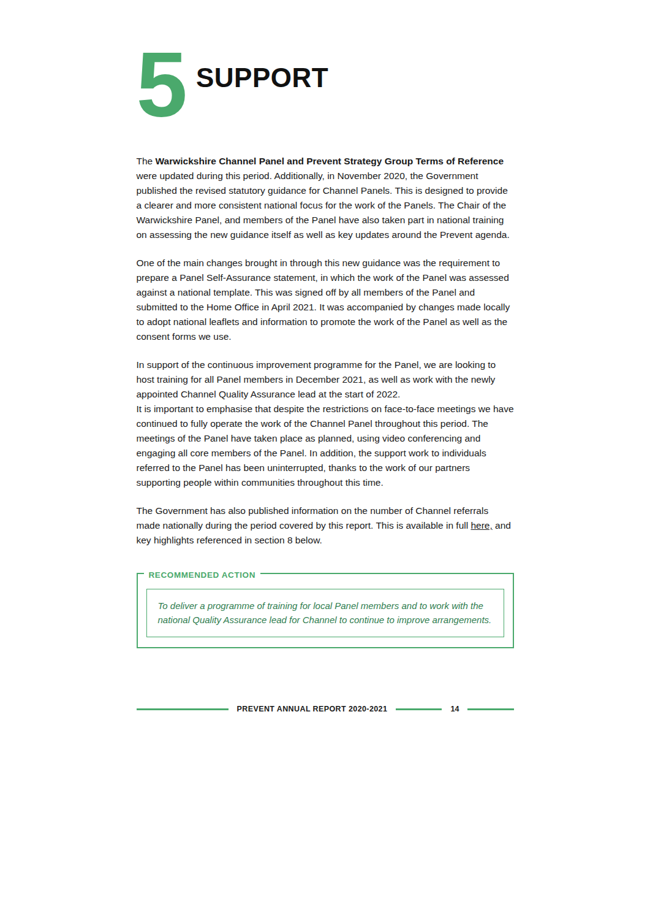5
SUPPORT
The Warwickshire Channel Panel and Prevent Strategy Group Terms of Reference were updated during this period. Additionally, in November 2020, the Government published the revised statutory guidance for Channel Panels. This is designed to provide a clearer and more consistent national focus for the work of the Panels. The Chair of the Warwickshire Panel, and members of the Panel have also taken part in national training on assessing the new guidance itself as well as key updates around the Prevent agenda.
One of the main changes brought in through this new guidance was the requirement to prepare a Panel Self-Assurance statement, in which the work of the Panel was assessed against a national template. This was signed off by all members of the Panel and submitted to the Home Office in April 2021. It was accompanied by changes made locally to adopt national leaflets and information to promote the work of the Panel as well as the consent forms we use.
In support of the continuous improvement programme for the Panel, we are looking to host training for all Panel members in December 2021, as well as work with the newly appointed Channel Quality Assurance lead at the start of 2022.
It is important to emphasise that despite the restrictions on face-to-face meetings we have continued to fully operate the work of the Channel Panel throughout this period. The meetings of the Panel have taken place as planned, using video conferencing and engaging all core members of the Panel. In addition, the support work to individuals referred to the Panel has been uninterrupted, thanks to the work of our partners supporting people within communities throughout this time.
The Government has also published information on the number of Channel referrals made nationally during the period covered by this report. This is available in full here, and key highlights referenced in section 8 below.
RECOMMENDED ACTION
To deliver a programme of training for local Panel members and to work with the national Quality Assurance lead for Channel to continue to improve arrangements.
PREVENT ANNUAL REPORT 2020-2021
14